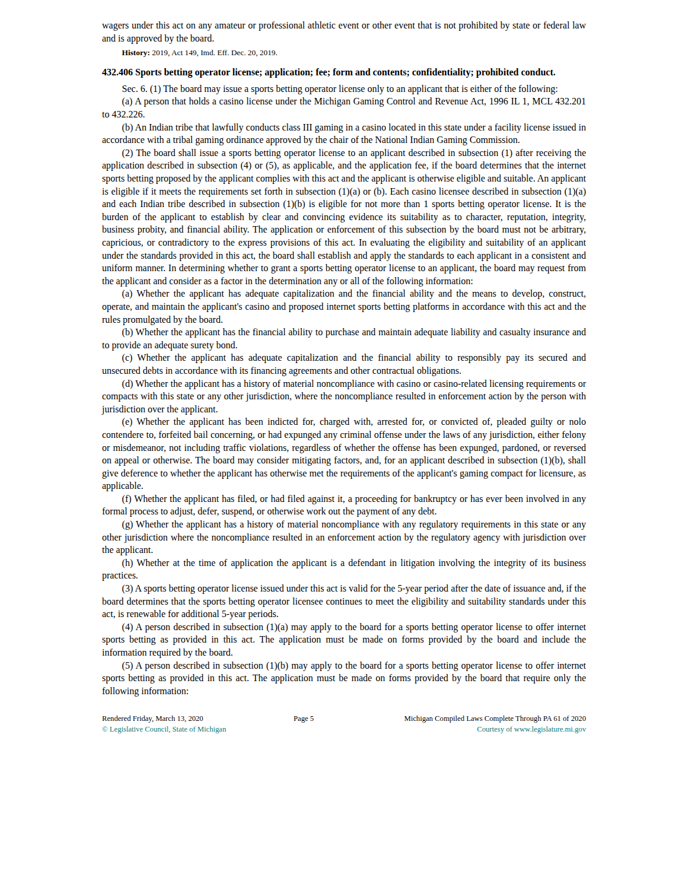wagers under this act on any amateur or professional athletic event or other event that is not prohibited by state or federal law and is approved by the board.
History: 2019, Act 149, Imd. Eff. Dec. 20, 2019.
432.406 Sports betting operator license; application; fee; form and contents; confidentiality; prohibited conduct.
Sec. 6. (1) The board may issue a sports betting operator license only to an applicant that is either of the following:
(a) A person that holds a casino license under the Michigan Gaming Control and Revenue Act, 1996 IL 1, MCL 432.201 to 432.226.
(b) An Indian tribe that lawfully conducts class III gaming in a casino located in this state under a facility license issued in accordance with a tribal gaming ordinance approved by the chair of the National Indian Gaming Commission.
(2) The board shall issue a sports betting operator license to an applicant described in subsection (1) after receiving the application described in subsection (4) or (5), as applicable, and the application fee, if the board determines that the internet sports betting proposed by the applicant complies with this act and the applicant is otherwise eligible and suitable. An applicant is eligible if it meets the requirements set forth in subsection (1)(a) or (b). Each casino licensee described in subsection (1)(a) and each Indian tribe described in subsection (1)(b) is eligible for not more than 1 sports betting operator license. It is the burden of the applicant to establish by clear and convincing evidence its suitability as to character, reputation, integrity, business probity, and financial ability. The application or enforcement of this subsection by the board must not be arbitrary, capricious, or contradictory to the express provisions of this act. In evaluating the eligibility and suitability of an applicant under the standards provided in this act, the board shall establish and apply the standards to each applicant in a consistent and uniform manner. In determining whether to grant a sports betting operator license to an applicant, the board may request from the applicant and consider as a factor in the determination any or all of the following information:
(a) Whether the applicant has adequate capitalization and the financial ability and the means to develop, construct, operate, and maintain the applicant's casino and proposed internet sports betting platforms in accordance with this act and the rules promulgated by the board.
(b) Whether the applicant has the financial ability to purchase and maintain adequate liability and casualty insurance and to provide an adequate surety bond.
(c) Whether the applicant has adequate capitalization and the financial ability to responsibly pay its secured and unsecured debts in accordance with its financing agreements and other contractual obligations.
(d) Whether the applicant has a history of material noncompliance with casino or casino-related licensing requirements or compacts with this state or any other jurisdiction, where the noncompliance resulted in enforcement action by the person with jurisdiction over the applicant.
(e) Whether the applicant has been indicted for, charged with, arrested for, or convicted of, pleaded guilty or nolo contendere to, forfeited bail concerning, or had expunged any criminal offense under the laws of any jurisdiction, either felony or misdemeanor, not including traffic violations, regardless of whether the offense has been expunged, pardoned, or reversed on appeal or otherwise. The board may consider mitigating factors, and, for an applicant described in subsection (1)(b), shall give deference to whether the applicant has otherwise met the requirements of the applicant's gaming compact for licensure, as applicable.
(f) Whether the applicant has filed, or had filed against it, a proceeding for bankruptcy or has ever been involved in any formal process to adjust, defer, suspend, or otherwise work out the payment of any debt.
(g) Whether the applicant has a history of material noncompliance with any regulatory requirements in this state or any other jurisdiction where the noncompliance resulted in an enforcement action by the regulatory agency with jurisdiction over the applicant.
(h) Whether at the time of application the applicant is a defendant in litigation involving the integrity of its business practices.
(3) A sports betting operator license issued under this act is valid for the 5-year period after the date of issuance and, if the board determines that the sports betting operator licensee continues to meet the eligibility and suitability standards under this act, is renewable for additional 5-year periods.
(4) A person described in subsection (1)(a) may apply to the board for a sports betting operator license to offer internet sports betting as provided in this act. The application must be made on forms provided by the board and include the information required by the board.
(5) A person described in subsection (1)(b) may apply to the board for a sports betting operator license to offer internet sports betting as provided in this act. The application must be made on forms provided by the board that require only the following information:
Rendered Friday, March 13, 2020 Page 5 Michigan Compiled Laws Complete Through PA 61 of 2020
© Legislative Council, State of Michigan Courtesy of www.legislature.mi.gov